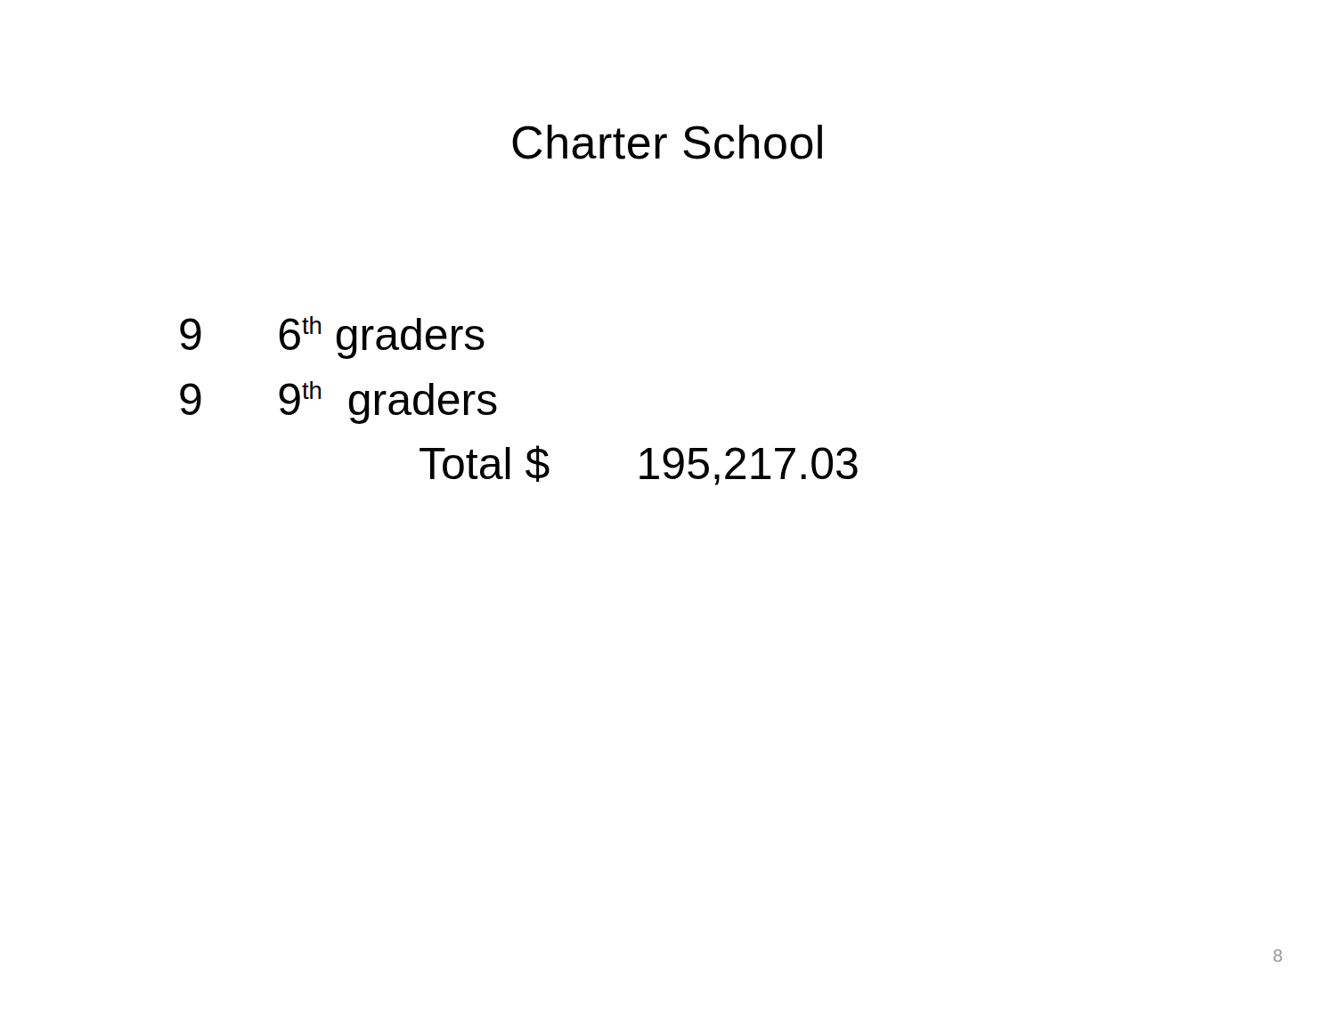Charter School
9 6th graders
9 9th graders
Total $ 195,217.03
8